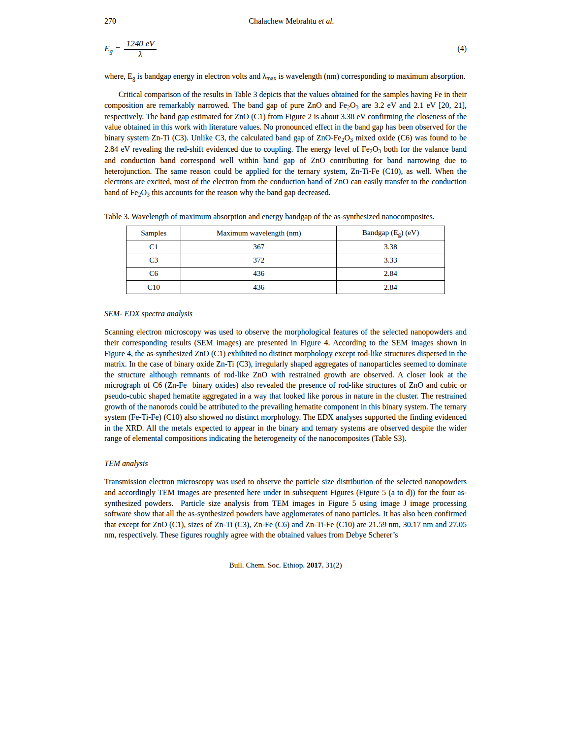270 Chalachew Mebrahtu et al.
Eg = 1240 eV λ (4)
where, Eg is bandgap energy in electron volts and λmax is wavelength (nm) corresponding to maximum absorption.
Critical comparison of the results in Table 3 depicts that the values obtained for the samples having Fe in their composition are remarkably narrowed. The band gap of pure ZnO and Fe2O3 are 3.2 eV and 2.1 eV [20, 21], respectively. The band gap estimated for ZnO (C1) from Figure 2 is about 3.38 eV confirming the closeness of the value obtained in this work with literature values. No pronounced effect in the band gap has been observed for the binary system Zn-Ti (C3). Unlike C3, the calculated band gap of ZnO-Fe2O3 mixed oxide (C6) was found to be 2.84 eV revealing the red-shift evidenced due to coupling. The energy level of Fe2O3 both for the valance band and conduction band correspond well within band gap of ZnO contributing for band narrowing due to heterojunction. The same reason could be applied for the ternary system, Zn-Ti-Fe (C10), as well. When the electrons are excited, most of the electron from the conduction band of ZnO can easily transfer to the conduction band of Fe2O3 this accounts for the reason why the band gap decreased.
Table 3. Wavelength of maximum absorption and energy bandgap of the as-synthesized nanocomposites.
| Samples | Maximum wavelength (nm) | Bandgap (E g ) (eV) |
| --- | --- | --- |
| C1 | 367 | 3.38 |
| C3 | 372 | 3.33 |
| C6 | 436 | 2.84 |
| C10 | 436 | 2.84 |
SEM- EDX spectra analysis
Scanning electron microscopy was used to observe the morphological features of the selected nanopowders and their corresponding results (SEM images) are presented in Figure 4. According to the SEM images shown in Figure 4, the as-synthesized ZnO (C1) exhibited no distinct morphology except rod-like structures dispersed in the matrix. In the case of binary oxide Zn-Ti (C3), irregularly shaped aggregates of nanoparticles seemed to dominate the structure although remnants of rod-like ZnO with restrained growth are observed. A closer look at the micrograph of C6 (Zn-Fe binary oxides) also revealed the presence of rod-like structures of ZnO and cubic or pseudo-cubic shaped hematite aggregated in a way that looked like porous in nature in the cluster. The restrained growth of the nanorods could be attributed to the prevailing hematite component in this binary system. The ternary system (Fe-Ti-Fe) (C10) also showed no distinct morphology. The EDX analyses supported the finding evidenced in the XRD. All the metals expected to appear in the binary and ternary systems are observed despite the wider range of elemental compositions indicating the heterogeneity of the nanocomposites (Table S3).
TEM analysis
Transmission electron microscopy was used to observe the particle size distribution of the selected nanopowders and accordingly TEM images are presented here under in subsequent Figures (Figure 5 (a to d)) for the four as-synthesized powders. Particle size analysis from TEM images in Figure 5 using image J image processing software show that all the as-synthesized powders have agglomerates of nano particles. It has also been confirmed that except for ZnO (C1), sizes of Zn-Ti (C3), Zn-Fe (C6) and Zn-Ti-Fe (C10) are 21.59 nm, 30.17 nm and 27.05 nm, respectively. These figures roughly agree with the obtained values from Debye Scherer’s
Bull. Chem. Soc. Ethiop. 2017, 31(2)